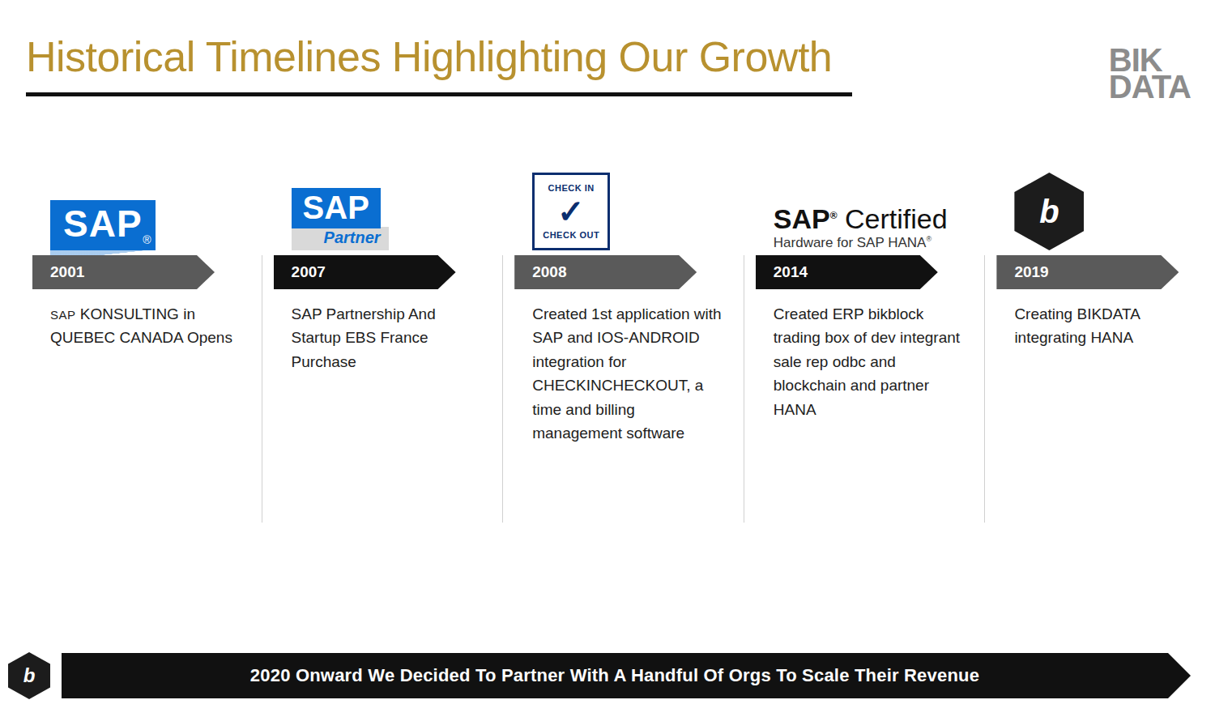BIK DATA
Historical Timelines Highlighting Our Growth
SAP®
2001
SAP KONSULTING in QUEBEC CANADA Opens
SAP Partner
2007
SAP Partnership And Startup EBS France Purchase
CHECK IN ✓ CHECK OUT
2008
Created 1st application with SAP and IOS-ANDROID integration for CHECKINCHECKOUT, a time and billing management software
SAP® Certified
Hardware for SAP HANA®
2014
Created ERP bikblock trading box of dev integrant sale rep odbc and blockchain and partner HANA
b
2019
Creating BIKDATA integrating HANA
b
2020 Onward We Decided To Partner With A Handful Of Orgs To Scale Their Revenue